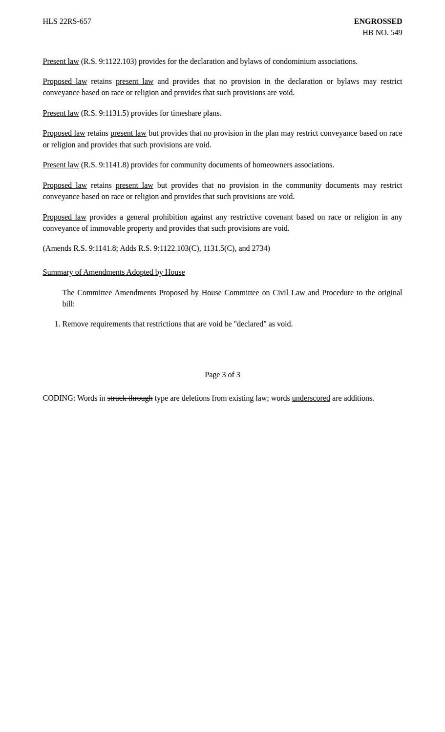HLS 22RS-657
ENGROSSED
HB NO. 549
Present law (R.S. 9:1122.103) provides for the declaration and bylaws of condominium associations.
Proposed law retains present law and provides that no provision in the declaration or bylaws may restrict conveyance based on race or religion and provides that such provisions are void.
Present law (R.S. 9:1131.5) provides for timeshare plans.
Proposed law retains present law but provides that no provision in the plan may restrict conveyance based on race or religion and provides that such provisions are void.
Present law (R.S. 9:1141.8) provides for community documents of homeowners associations.
Proposed law retains present law but provides that no provision in the community documents may restrict conveyance based on race or religion and provides that such provisions are void.
Proposed law provides a general prohibition against any restrictive covenant based on race or religion in any conveyance of immovable property and provides that such provisions are void.
(Amends R.S. 9:1141.8; Adds R.S. 9:1122.103(C), 1131.5(C), and 2734)
Summary of Amendments Adopted by House
The Committee Amendments Proposed by House Committee on Civil Law and Procedure to the original bill:
Remove requirements that restrictions that are void be "declared" as void.
Page 3 of 3
CODING: Words in struck through type are deletions from existing law; words underscored are additions.